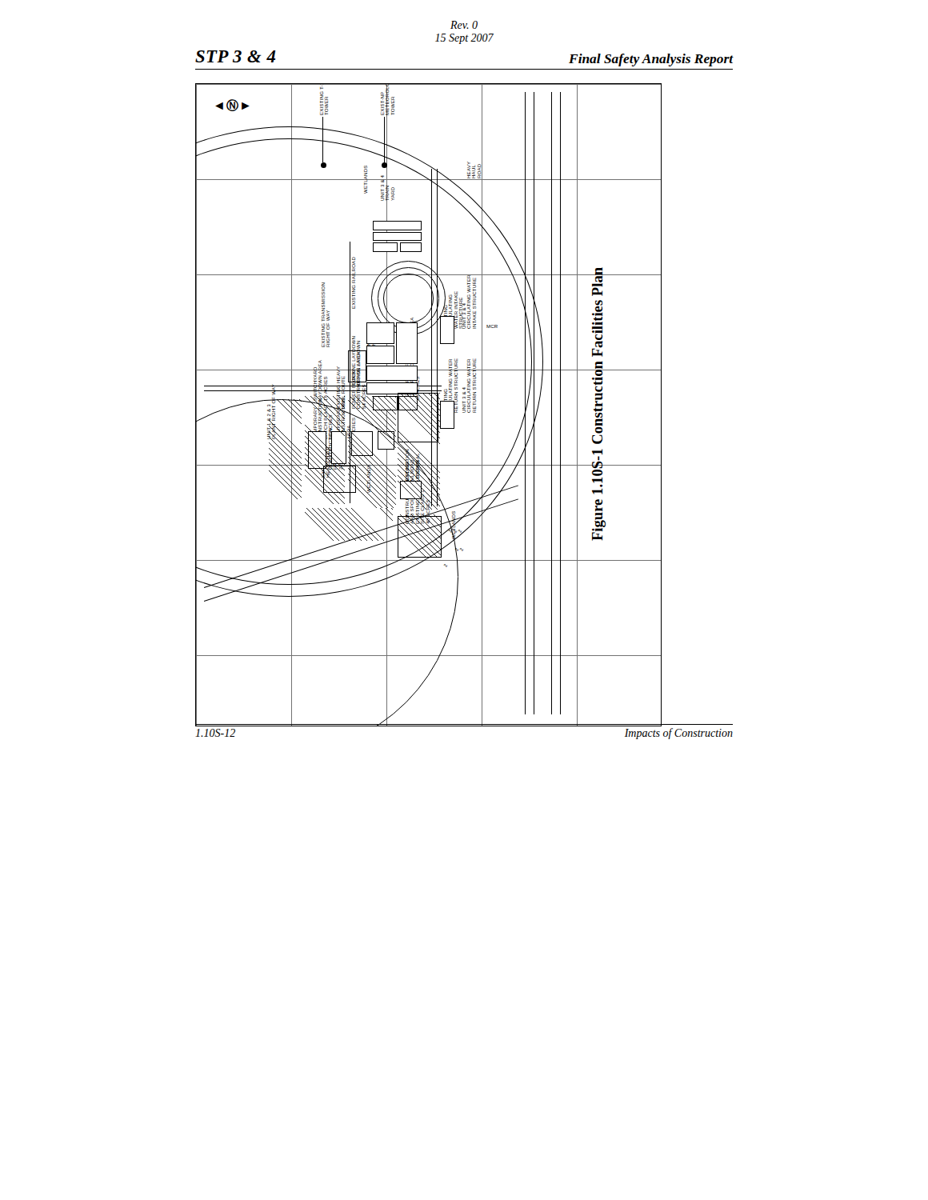Rev. 0
15 Sept 2007
STP 3 & 4
Final Safety Analysis Report
◄Ⓝ►
EXISTING T-1 TOWER
EXIST-NP METEOROLOGICAL TOWER
HEAVY HAUL ROAD
WETLANDS
UNIT 3 & 4 TRAIN YARD
EXISTING RAILROAD
MCR
EXISTING CIRCULATING WATER INTAKE STRUCTURE
UNIT 3 & 4 CIRCULATING WATER INTAKE STRUCTURE
EXISTING CIRCULATING WATER RETURN STRUCTURE
UNIT 3 & 4 CIRCULATING WATER RETURN STRUCTURE
EXISTING SWITCHYARD
EXISTING TRANSMISSION RIGHT OF WAY
TURBINE LAYDOWN CRANE LAYDOWN
SWITCHYARD LAYDOWN AREA 15 ACRES
EXISTING HEAVY HAUL ROUTE
POWER BLOCK CONSTRUCTION AREA 54 ACRES
TEMPORARY FACILITIES CONSTRUCTION LAYDOWN AREA 30 ACRES
UNIT 1 & 2 & 3 PLANT RIGHT OF WAY
TEMPORARY CONSTRUCTION BATCH PLANT 10 ACRES
TEMPORARY CONSTRUCTION AREA 4 ACRES
CONSTRUCTION PARKING AREA 22 ACRES
EXISTING HEAVY HAUL
EXISTING RAILROAD LAYDOWN
WETLANDS
CONSTRUCTION EXCAVATION AND SPOIL AREA/ EXISTING WASTE DISPOSAL SITE CLASS 1 40 ACRES
WETLANDS
∿∿∿
∿∿
∿
Figure 1.10S-1 Construction Facilities Plan
1.10S-12
Impacts of Construction